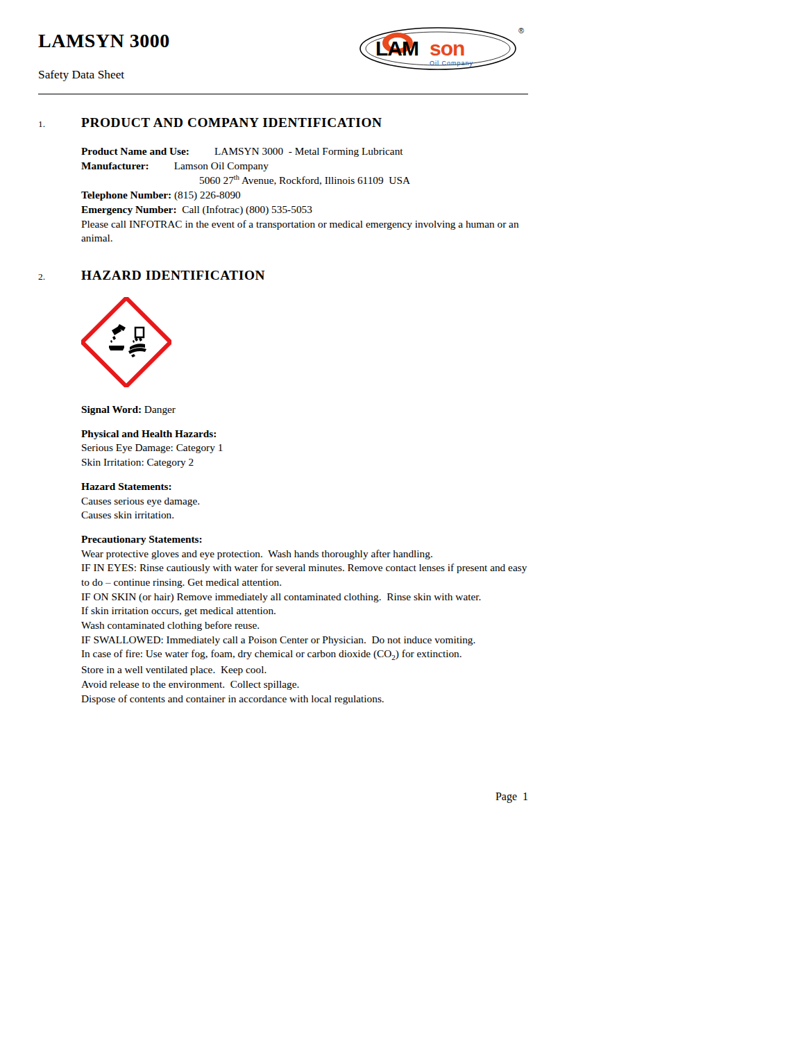LAMSYN 3000
Safety Data Sheet
LAM son Oil Company ®
PRODUCT AND COMPANY IDENTIFICATION
Product Name and Use: LAMSYN 3000 - Metal Forming Lubricant
Manufacturer: Lamson Oil Company
5060 27th Avenue, Rockford, Illinois 61109 USA
Telephone Number: (815) 226-8090
Emergency Number: Call (Infotrac) (800) 535-5053
Please call INFOTRAC in the event of a transportation or medical emergency involving a human or an animal.
HAZARD IDENTIFICATION
Signal Word: Danger
Physical and Health Hazards:
Serious Eye Damage: Category 1
Skin Irritation: Category 2
Hazard Statements:
Causes serious eye damage.
Causes skin irritation.
Precautionary Statements:
Wear protective gloves and eye protection. Wash hands thoroughly after handling.
IF IN EYES: Rinse cautiously with water for several minutes. Remove contact lenses if present and easy to do – continue rinsing. Get medical attention.
IF ON SKIN (or hair) Remove immediately all contaminated clothing. Rinse skin with water.
If skin irritation occurs, get medical attention.
Wash contaminated clothing before reuse.
IF SWALLOWED: Immediately call a Poison Center or Physician. Do not induce vomiting.
In case of fire: Use water fog, foam, dry chemical or carbon dioxide (CO2) for extinction.
Store in a well ventilated place. Keep cool.
Avoid release to the environment. Collect spillage.
Dispose of contents and container in accordance with local regulations.
Page 1